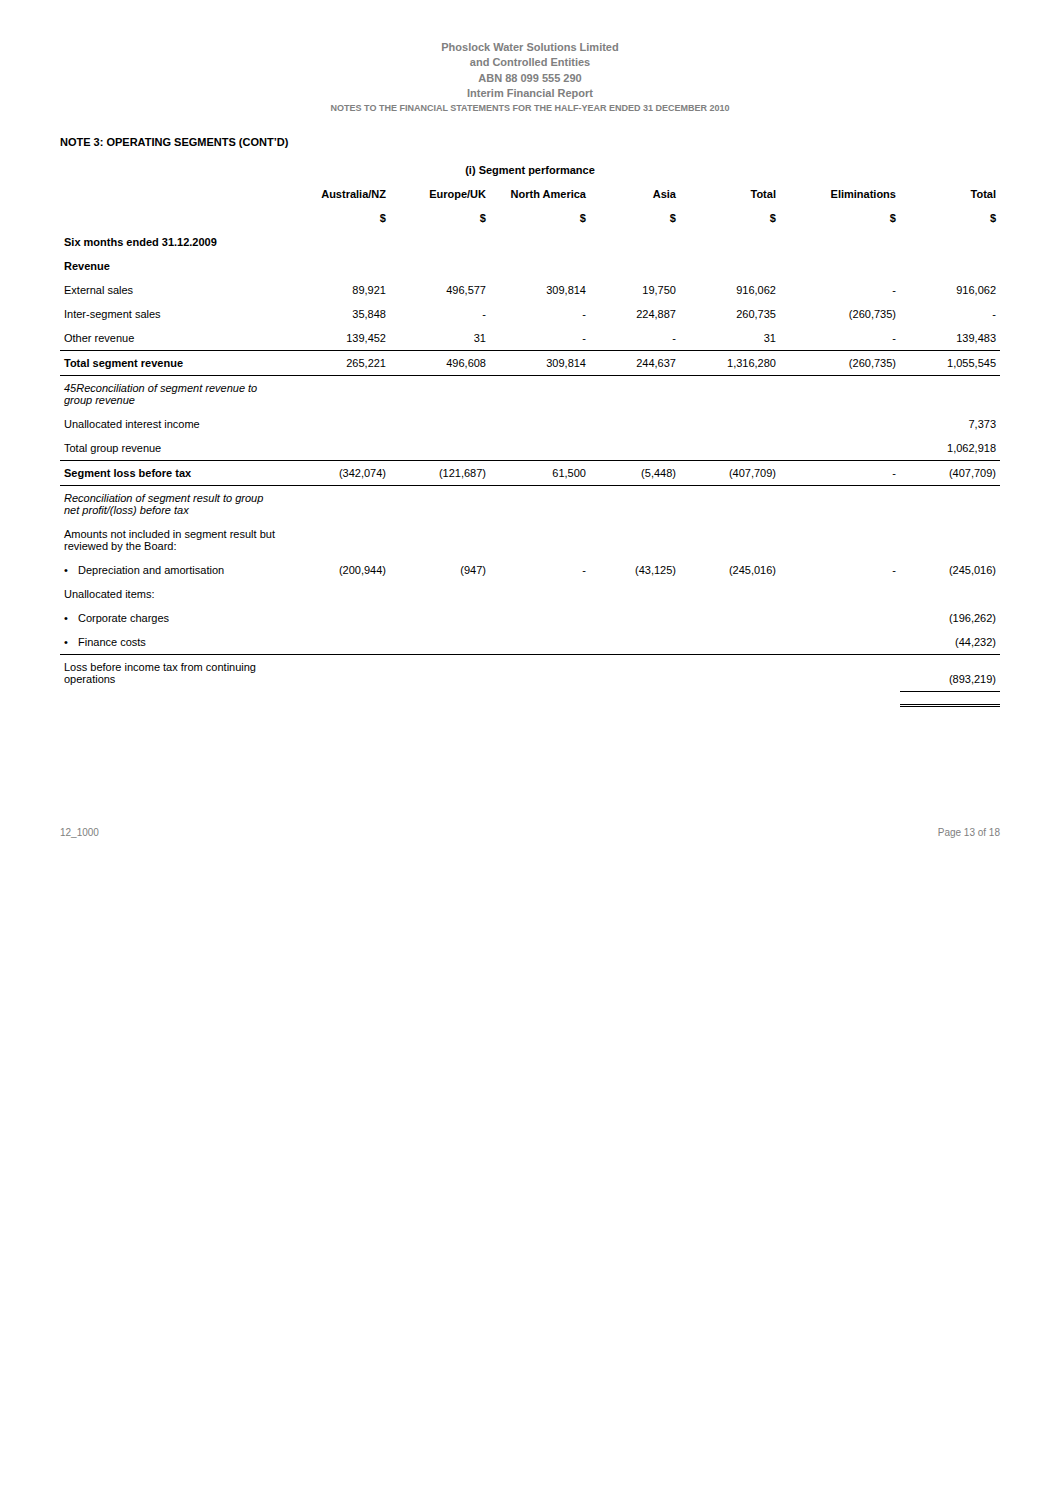Phoslock Water Solutions Limited
and Controlled Entities
ABN 88 099 555 290
Interim Financial Report
NOTES TO THE FINANCIAL STATEMENTS FOR THE HALF-YEAR ENDED 31 DECEMBER 2010
NOTE 3: OPERATING SEGMENTS (CONT’D)
| (i) Segment performance |
| | Australia/NZ | Europe/UK | North America | Asia | Total | Eliminations | Total |
| | $ | $ | $ | $ | $ | $ | $ |
| Six months ended 31.12.2009 | |
| Revenue | |
| External sales | 89,921 | 496,577 | 309,814 | 19,750 | 916,062 | - | 916,062 |
| Inter-segment sales | 35,848 | - | - | 224,887 | 260,735 | (260,735) | - |
| Other revenue | 139,452 | 31 | - | - | 31 | - | 139,483 |
| Total segment revenue | 265,221 | 496,608 | 309,814 | 244,637 | 1,316,280 | (260,735) | 1,055,545 |
| 45Reconciliation of segment revenue to group revenue | |
| Unallocated interest income | | 7,373 |
| Total group revenue | | 1,062,918 |
| Segment loss before tax | (342,074) | (121,687) | 61,500 | (5,448) | (407,709) | - | (407,709) |
| Reconciliation of segment result to group net profit/(loss) before tax | |
| Amounts not included in segment result but reviewed by the Board: | |
| • Depreciation and amortisation | (200,944) | (947) | - | (43,125) | (245,016) | - | (245,016) |
| Unallocated items: | |
| • Corporate charges | | (196,262) |
| • Finance costs | | (44,232) |
| Loss before income tax from continuing operations | | (893,219) |
12_1000 Page 13 of 18